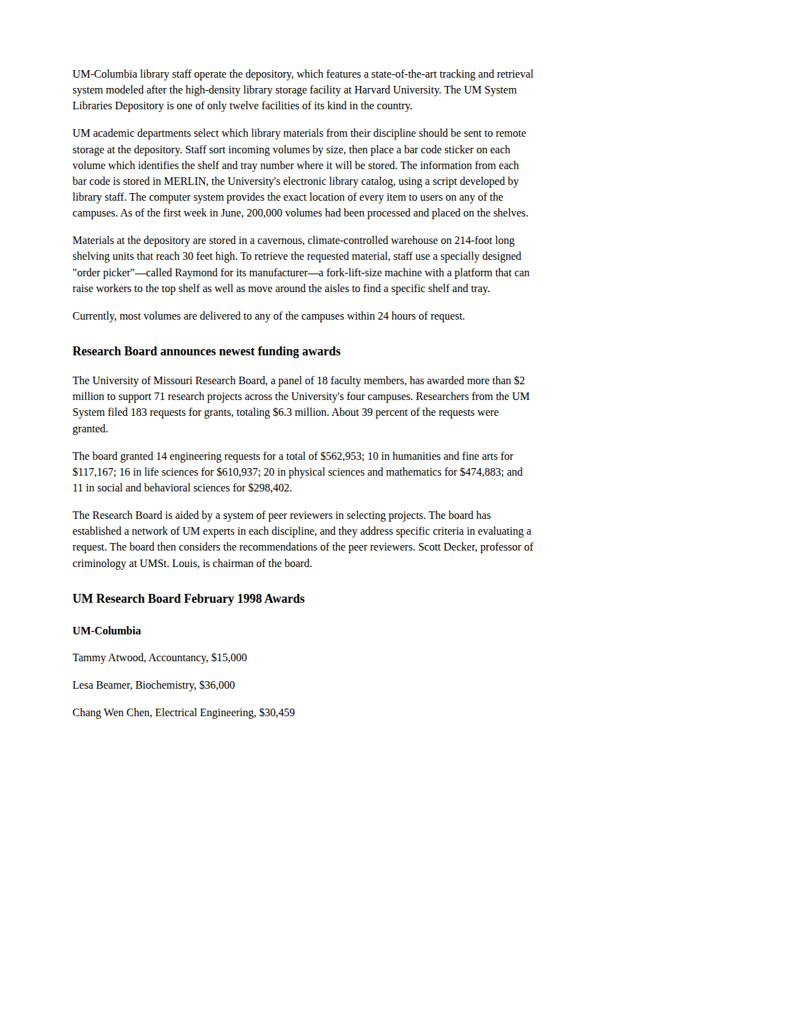UM-Columbia library staff operate the depository, which features a state-of-the-art tracking and retrieval system modeled after the high-density library storage facility at Harvard University. The UM System Libraries Depository is one of only twelve facilities of its kind in the country.
UM academic departments select which library materials from their discipline should be sent to remote storage at the depository. Staff sort incoming volumes by size, then place a bar code sticker on each volume which identifies the shelf and tray number where it will be stored. The information from each bar code is stored in MERLIN, the University's electronic library catalog, using a script developed by library staff. The computer system provides the exact location of every item to users on any of the campuses. As of the first week in June, 200,000 volumes had been processed and placed on the shelves.
Materials at the depository are stored in a cavernous, climate-controlled warehouse on 214-foot long shelving units that reach 30 feet high. To retrieve the requested material, staff use a specially designed "order picker"—called Raymond for its manufacturer—a fork-lift-size machine with a platform that can raise workers to the top shelf as well as move around the aisles to find a specific shelf and tray.
Currently, most volumes are delivered to any of the campuses within 24 hours of request.
Research Board announces newest funding awards
The University of Missouri Research Board, a panel of 18 faculty members, has awarded more than $2 million to support 71 research projects across the University's four campuses. Researchers from the UM System filed 183 requests for grants, totaling $6.3 million. About 39 percent of the requests were granted.
The board granted 14 engineering requests for a total of $562,953; 10 in humanities and fine arts for $117,167; 16 in life sciences for $610,937; 20 in physical sciences and mathematics for $474,883; and 11 in social and behavioral sciences for $298,402.
The Research Board is aided by a system of peer reviewers in selecting projects. The board has established a network of UM experts in each discipline, and they address specific criteria in evaluating a request. The board then considers the recommendations of the peer reviewers. Scott Decker, professor of criminology at UMSt. Louis, is chairman of the board.
UM Research Board February 1998 Awards
UM-Columbia
Tammy Atwood, Accountancy, $15,000
Lesa Beamer, Biochemistry, $36,000
Chang Wen Chen, Electrical Engineering, $30,459